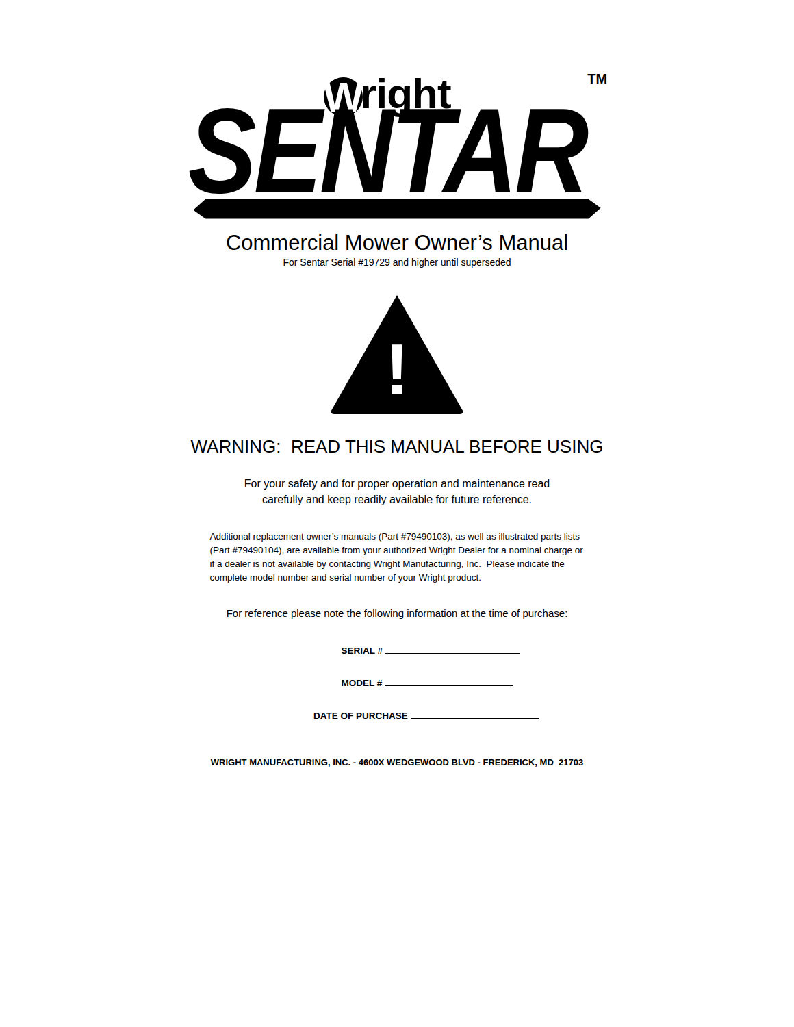Wright
SENTAR TM
Commercial Mower Owner’s Manual
For Sentar Serial #19729 and higher until superseded
!
WARNING: READ THIS MANUAL BEFORE USING
For your safety and for proper operation and maintenance read
carefully and keep readily available for future reference.
Additional replacement owner’s manuals (Part #79490103), as well as illustrated parts lists (Part #79490104), are available from your authorized Wright Dealer for a nominal charge or if a dealer is not available by contacting Wright Manufacturing, Inc. Please indicate the complete model number and serial number of your Wright product.
For reference please note the following information at the time of purchase:
SERIAL #
MODEL #
DATE OF PURCHASE
WRIGHT MANUFACTURING, INC. - 4600X WEDGEWOOD BLVD - FREDERICK, MD 21703